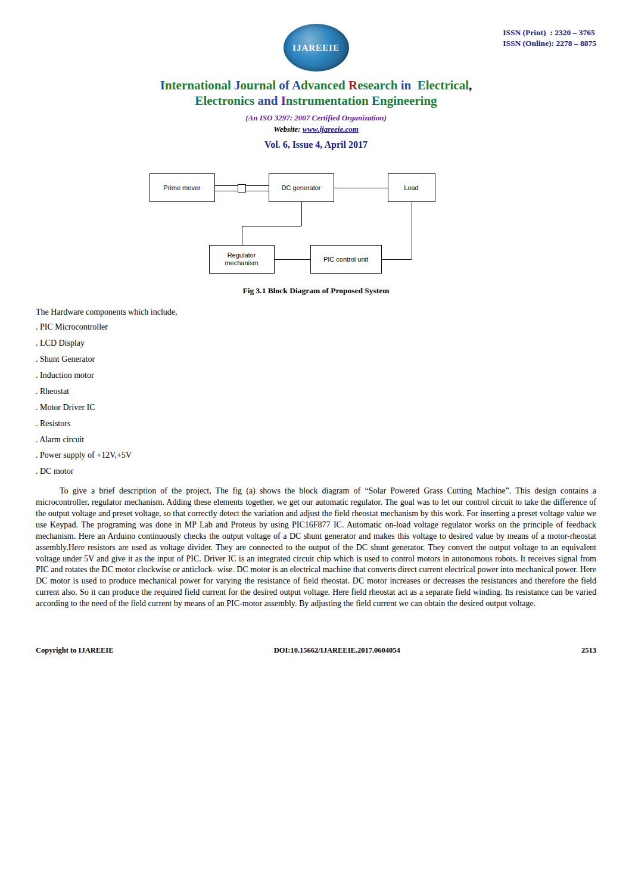IJAREEIE
ISSN (Print) : 2320 – 3765
ISSN (Online): 2278 – 8875
International Journal of Advanced Research in Electrical,
Electronics and Instrumentation Engineering
(An ISO 3297: 2007 Certified Organization)
Website: www.ijareeie.com
Vol. 6, Issue 4, April 2017
Prime mover
DC generator
Load
Regulator
mechanism
PIC control unit
Fig 3.1 Block Diagram of Proposed System
The Hardware components which include,
PIC Microcontroller
LCD Display
Shunt Generator
Induction motor
Rheostat
Motor Driver IC
Resistors
Alarm circuit
Power supply of +12V,+5V
DC motor
To give a brief description of the project, The fig (a) shows the block diagram of “Solar Powered Grass Cutting Machine”. This design contains a microcontroller, regulator mechanism. Adding these elements together, we get our automatic regulator. The goal was to let our control circuit to take the difference of the output voltage and preset voltage, so that correctly detect the variation and adjust the field rheostat mechanism by this work. For inserting a preset voltage value we use Keypad. The programing was done in MP Lab and Proteus by using PIC16F877 IC. Automatic on-load voltage regulator works on the principle of feedback mechanism. Here an Arduino continuously checks the output voltage of a DC shunt generator and makes this voltage to desired value by means of a motor-rheostat assembly.Here resistors are used as voltage divider. They are connected to the output of the DC shunt generator. They convert the output voltage to an equivalent voltage under 5V and give it as the input of PIC. Driver IC is an integrated circuit chip which is used to control motors in autonomous robots. It receives signal from PIC and rotates the DC motor clockwise or anticlock- wise. DC motor is an electrical machine that converts direct current electrical power into mechanical power. Here DC motor is used to produce mechanical power for varying the resistance of field rheostat. DC motor increases or decreases the resistances and therefore the field current also. So it can produce the required field current for the desired output voltage. Here field rheostat act as a separate field winding. Its resistance can be varied according to the need of the field current by means of an PIC-motor assembly. By adjusting the field current we can obtain the desired output voltage.
Copyright to IJAREEIE
DOI:10.15662/IJAREEIE.2017.0604054
2513